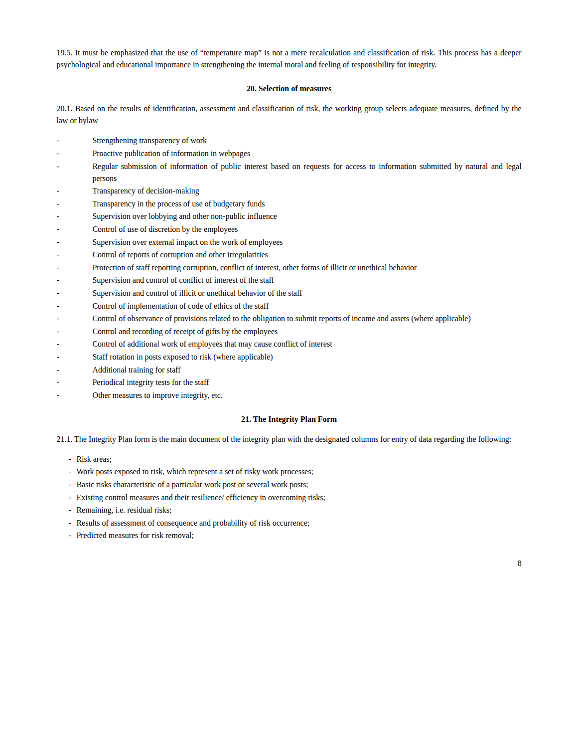19.5. It must be emphasized that the use of “temperature map” is not a mere recalculation and classification of risk. This process has a deeper psychological and educational importance in strengthening the internal moral and feeling of responsibility for integrity.
20. Selection of measures
20.1. Based on the results of identification, assessment and classification of risk, the working group selects adequate measures, defined by the law or bylaw
Strengthening transparency of work
Proactive publication of information in webpages
Regular submission of information of public interest based on requests for access to information submitted by natural and legal persons
Transparency of decision-making
Transparency in the process of use of budgetary funds
Supervision over lobbying and other non-public influence
Control of use of discretion by the employees
Supervision over external impact on the work of employees
Control of reports of corruption and other irregularities
Protection of staff reporting corruption, conflict of interest, other forms of illicit or unethical behavior
Supervision and control of conflict of interest of the staff
Supervision and control of illicit or unethical behavior of the staff
Control of implementation of code of ethics of the staff
Control of observance of provisions related to the obligation to submit reports of income and assets (where applicable)
Control and recording of receipt of gifts by the employees
Control of additional work of employees that may cause conflict of interest
Staff rotation in posts exposed to risk (where applicable)
Additional training for staff
Periodical integrity tests for the staff
Other measures to improve integrity, etc.
21. The Integrity Plan Form
21.1. The Integrity Plan form is the main document of the integrity plan with the designated columns for entry of data regarding the following:
Risk areas;
Work posts exposed to risk, which represent a set of risky work processes;
Basic risks characteristic of a particular work post or several work posts;
Existing control measures and their resilience/ efficiency in overcoming risks;
Remaining, i.e. residual risks;
Results of assessment of consequence and probability of risk occurrence;
Predicted measures for risk removal;
8